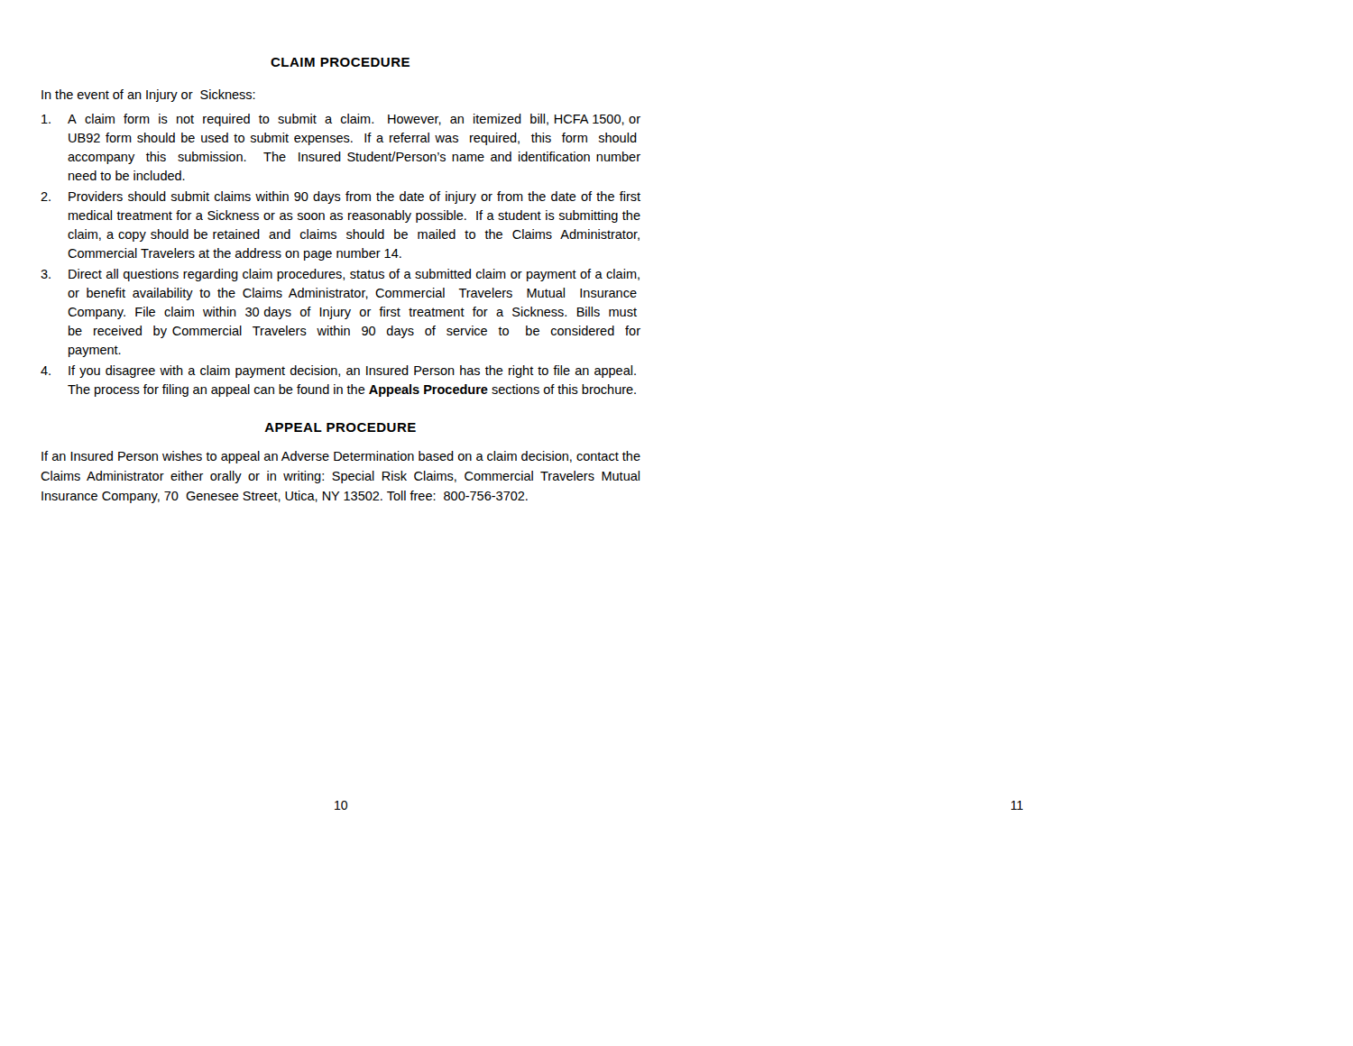CLAIM PROCEDURE
In the event of an Injury or Sickness:
A claim form is not required to submit a claim. However, an itemized bill, HCFA 1500, or UB92 form should be used to submit expenses. If a referral was required, this form should accompany this submission. The Insured Student/Person’s name and identification number need to be included.
Providers should submit claims within 90 days from the date of injury or from the date of the first medical treatment for a Sickness or as soon as reasonably possible. If a student is submitting the claim, a copy should be retained and claims should be mailed to the Claims Administrator, Commercial Travelers at the address on page number 14.
Direct all questions regarding claim procedures, status of a submitted claim or payment of a claim, or benefit availability to the Claims Administrator, Commercial Travelers Mutual Insurance Company. File claim within 30 days of Injury or first treatment for a Sickness. Bills must be received by Commercial Travelers within 90 days of service to be considered for payment.
If you disagree with a claim payment decision, an Insured Person has the right to file an appeal. The process for filing an appeal can be found in the Appeals Procedure sections of this brochure.
APPEAL PROCEDURE
If an Insured Person wishes to appeal an Adverse Determination based on a claim decision, contact the Claims Administrator either orally or in writing: Special Risk Claims, Commercial Travelers Mutual Insurance Company, 70 Genesee Street, Utica, NY 13502. Toll free: 800-756-3702.
10
11